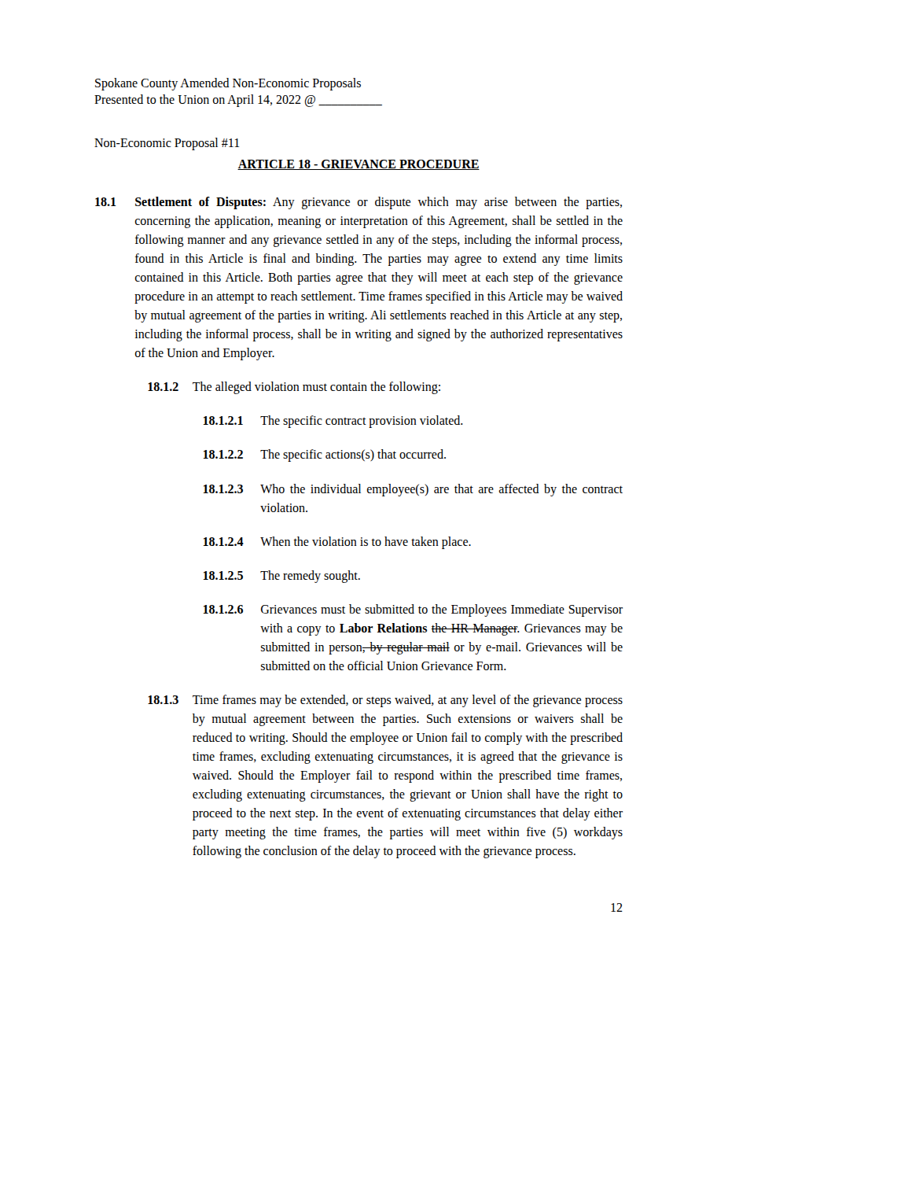Spokane County Amended Non-Economic Proposals
Presented to the Union on April 14, 2022 @ __________
Non-Economic Proposal #11
ARTICLE 18 - GRIEVANCE PROCEDURE
18.1 Settlement of Disputes: Any grievance or dispute which may arise between the parties, concerning the application, meaning or interpretation of this Agreement, shall be settled in the following manner and any grievance settled in any of the steps, including the informal process, found in this Article is final and binding. The parties may agree to extend any time limits contained in this Article. Both parties agree that they will meet at each step of the grievance procedure in an attempt to reach settlement. Time frames specified in this Article may be waived by mutual agreement of the parties in writing. Ali settlements reached in this Article at any step, including the informal process, shall be in writing and signed by the authorized representatives of the Union and Employer.
18.1.2 The alleged violation must contain the following:
18.1.2.1 The specific contract provision violated.
18.1.2.2 The specific actions(s) that occurred.
18.1.2.3 Who the individual employee(s) are that are affected by the contract violation.
18.1.2.4 When the violation is to have taken place.
18.1.2.5 The remedy sought.
18.1.2.6 Grievances must be submitted to the Employees Immediate Supervisor with a copy to Labor Relations the HR Manager. Grievances may be submitted in person, by regular mail or by e-mail. Grievances will be submitted on the official Union Grievance Form.
18.1.3 Time frames may be extended, or steps waived, at any level of the grievance process by mutual agreement between the parties. Such extensions or waivers shall be reduced to writing. Should the employee or Union fail to comply with the prescribed time frames, excluding extenuating circumstances, it is agreed that the grievance is waived. Should the Employer fail to respond within the prescribed time frames, excluding extenuating circumstances, the grievant or Union shall have the right to proceed to the next step. In the event of extenuating circumstances that delay either party meeting the time frames, the parties will meet within five (5) workdays following the conclusion of the delay to proceed with the grievance process.
12